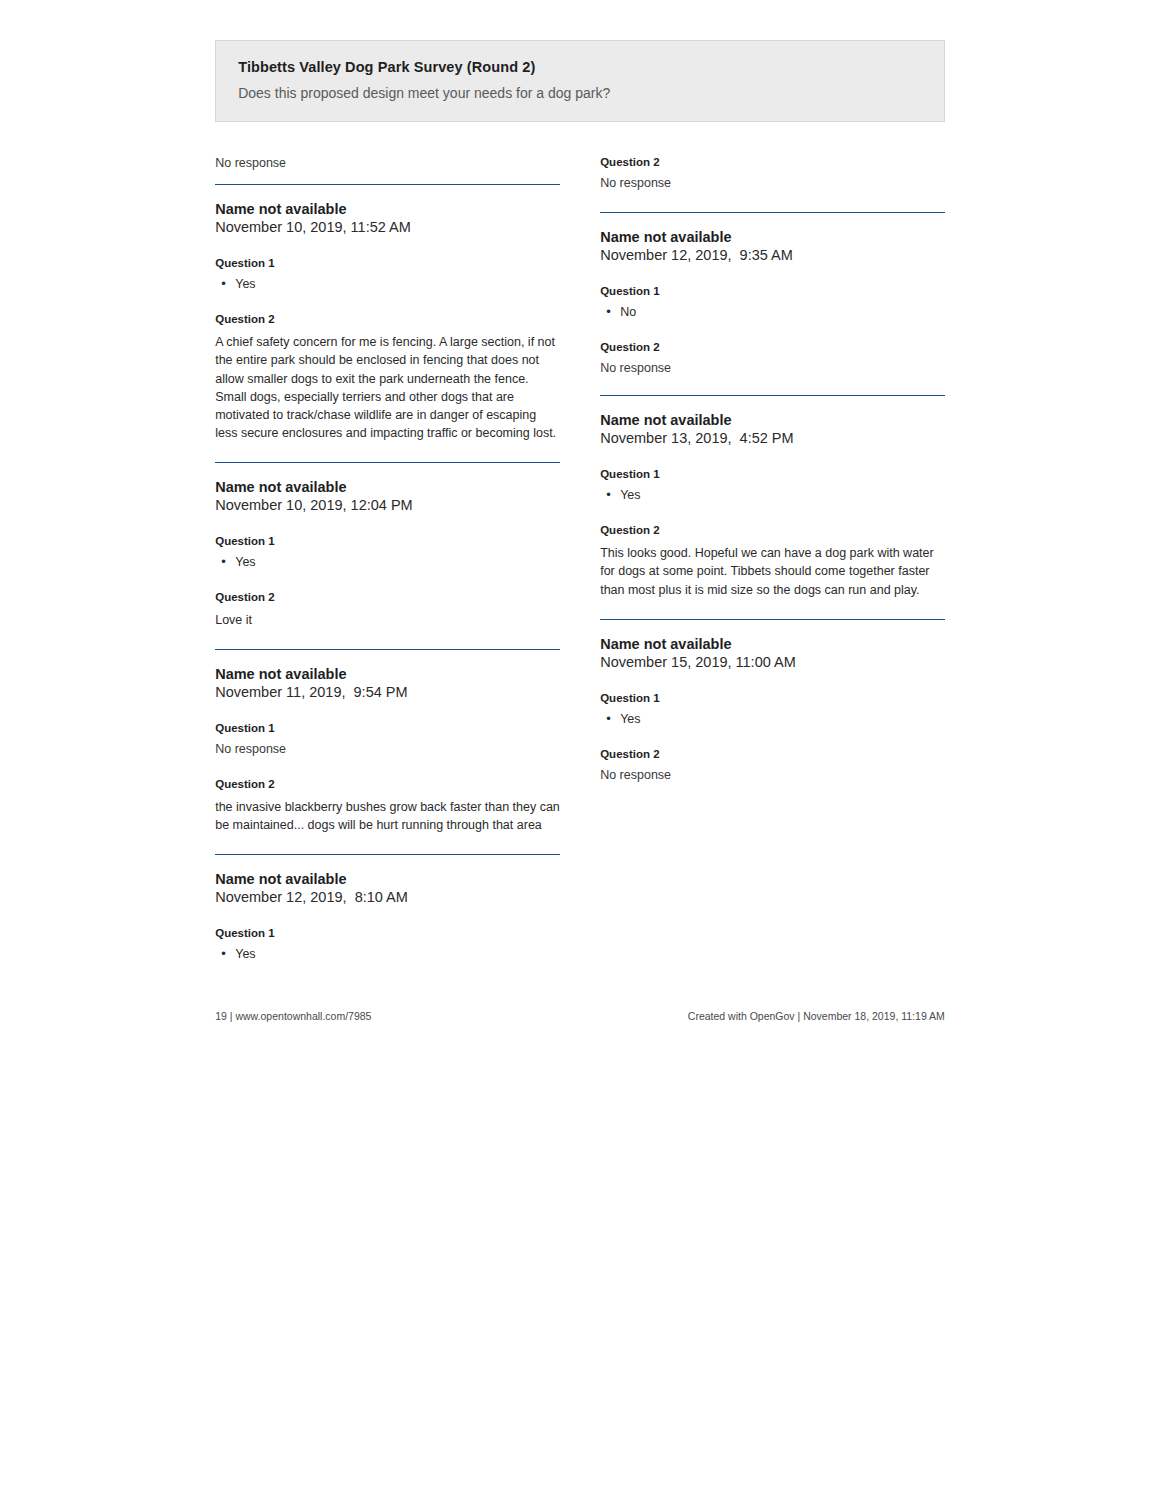Tibbetts Valley Dog Park Survey (Round 2)
Does this proposed design meet your needs for a dog park?
No response
Name not available
November 10, 2019, 11:52 AM
Question 1
Yes
Question 2
A chief safety concern for me is fencing. A large section, if not the entire park should be enclosed in fencing that does not allow smaller dogs to exit the park underneath the fence. Small dogs, especially terriers and other dogs that are motivated to track/chase wildlife are in danger of escaping less secure enclosures and impacting traffic or becoming lost.
Name not available
November 10, 2019, 12:04 PM
Question 1
Yes
Question 2
Love it
Name not available
November 11, 2019, 9:54 PM
Question 1
No response
Question 2
the invasive blackberry bushes grow back faster than they can be maintained... dogs will be hurt running through that area
Name not available
November 12, 2019, 8:10 AM
Question 1
Yes
Question 2
No response
Name not available
November 12, 2019, 9:35 AM
Question 1
No
Question 2
No response
Name not available
November 13, 2019, 4:52 PM
Question 1
Yes
Question 2
This looks good. Hopeful we can have a dog park with water for dogs at some point. Tibbets should come together faster than most plus it is mid size so the dogs can run and play.
Name not available
November 15, 2019, 11:00 AM
Question 1
Yes
Question 2
No response
19 | www.opentownhall.com/7985
Created with OpenGov | November 18, 2019, 11:19 AM